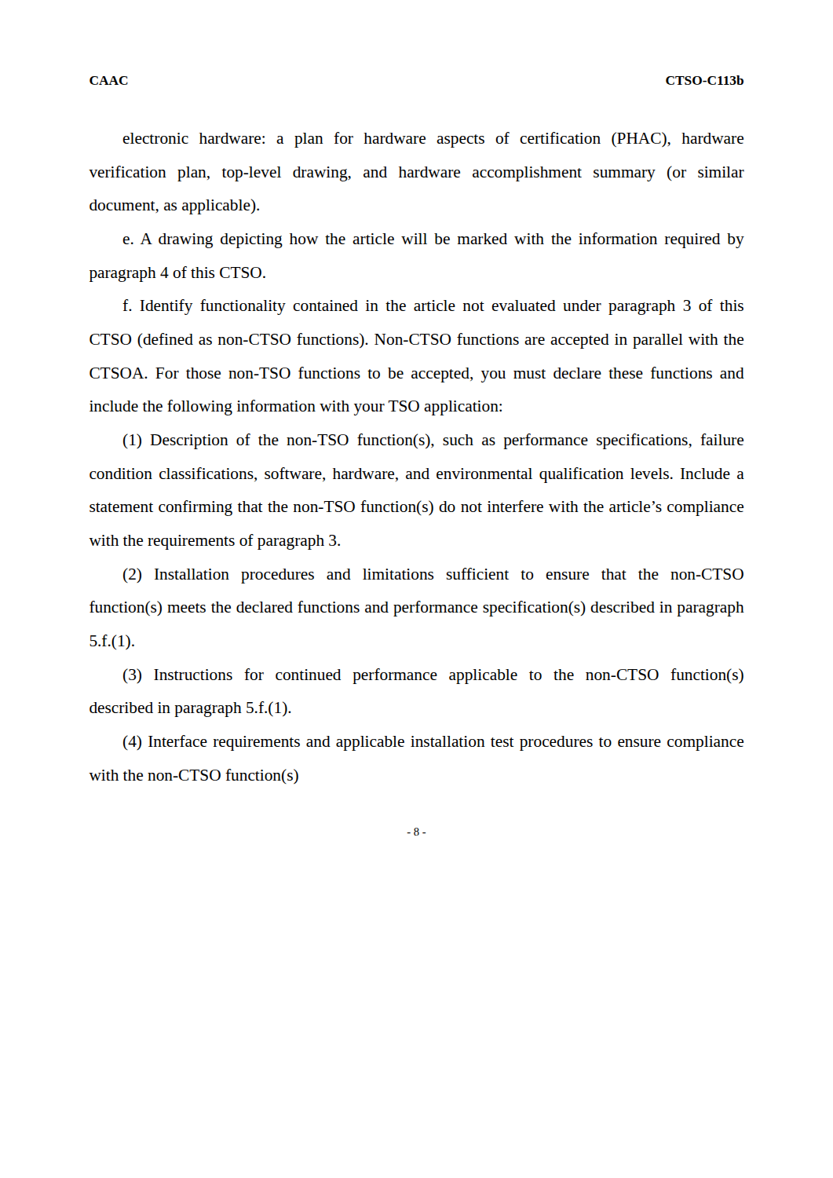CAAC CTSO-C113b
electronic hardware: a plan for hardware aspects of certification (PHAC), hardware verification plan, top-level drawing, and hardware accomplishment summary (or similar document, as applicable).
e. A drawing depicting how the article will be marked with the information required by paragraph 4 of this CTSO.
f. Identify functionality contained in the article not evaluated under paragraph 3 of this CTSO (defined as non-CTSO functions). Non-CTSO functions are accepted in parallel with the CTSOA. For those non-TSO functions to be accepted, you must declare these functions and include the following information with your TSO application:
(1) Description of the non-TSO function(s), such as performance specifications, failure condition classifications, software, hardware, and environmental qualification levels. Include a statement confirming that the non-TSO function(s) do not interfere with the article’s compliance with the requirements of paragraph 3.
(2) Installation procedures and limitations sufficient to ensure that the non-CTSO function(s) meets the declared functions and performance specification(s) described in paragraph 5.f.(1).
(3) Instructions for continued performance applicable to the non-CTSO function(s) described in paragraph 5.f.(1).
(4) Interface requirements and applicable installation test procedures to ensure compliance with the non-CTSO function(s)
- 8 -